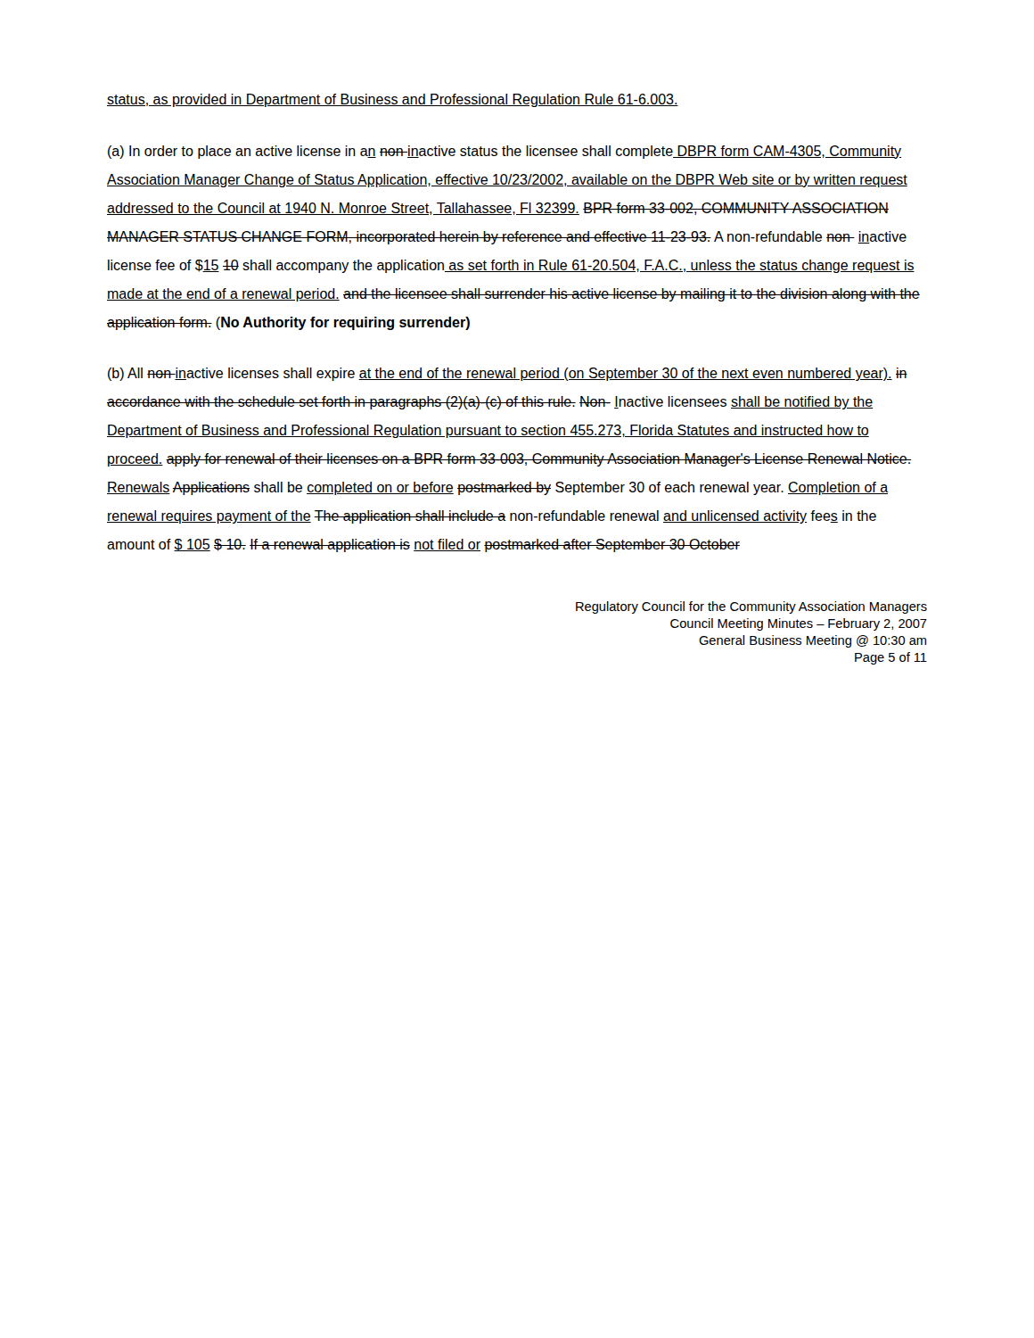status, as provided in Department of Business and Professional Regulation Rule 61-6.003.
(a) In order to place an active license in an non inactive status the licensee shall complete DBPR form CAM-4305, Community Association Manager Change of Status Application, effective 10/23/2002, available on the DBPR Web site or by written request addressed to the Council at 1940 N. Monroe Street, Tallahassee, Fl 32399. BPR form 33-002, COMMUNITY ASSOCIATION MANAGER STATUS CHANGE FORM, incorporated herein by reference and effective 11-23-93. A non-refundable non inactive license fee of $15 10 shall accompany the application as set forth in Rule 61-20.504, F.A.C., unless the status change request is made at the end of a renewal period. and the licensee shall surrender his active license by mailing it to the division along with the application form. (No Authority for requiring surrender)
(b) All non inactive licenses shall expire at the end of the renewal period (on September 30 of the next even numbered year). in accordance with the schedule set forth in paragraphs (2)(a)-(c) of this rule. Non- Inactive licensees shall be notified by the Department of Business and Professional Regulation pursuant to section 455.273, Florida Statutes and instructed how to proceed. apply for renewal of their licenses on a BPR form 33-003, Community Association Manager's License Renewal Notice. Renewals Applications shall be completed on or before postmarked by September 30 of each renewal year. Completion of a renewal requires payment of the The application shall include a non-refundable renewal and unlicensed activity fees in the amount of $ 105 $ 10. If a renewal application is not filed or postmarked after September 30 October
Regulatory Council for the Community Association Managers
Council Meeting Minutes – February 2, 2007
General Business Meeting @ 10:30 am
Page 5 of 11